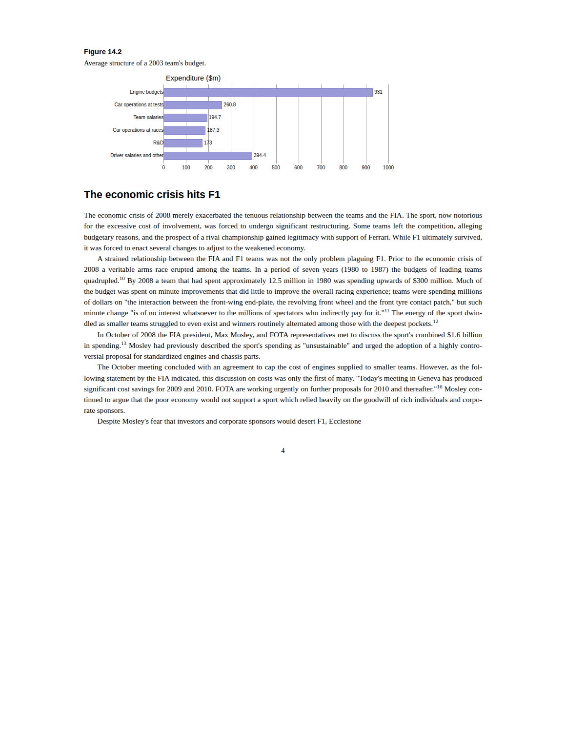Figure 14.2 Average structure of a 2003 team's budget.
Expenditure ($m)
| Engine budgets | 931 |
| Car operations at tests | 260.8 |
| Team salaries | 194.7 |
| Car operations at races | 187.3 |
| R&D | 173 |
| Driver salaries and other | 394.4 |
| | 0 100 200 300 400 500 600 700 800 900 1000 |
The economic crisis hits F1
The economic crisis of 2008 merely exacerbated the tenuous relationship between the teams and the FIA. The sport, now notorious for the excessive cost of involvement, was forced to undergo significant restructuring. Some teams left the competition, alleging budgetary reasons, and the prospect of a rival championship gained legitimacy with support of Ferrari. While F1 ultimately survived, it was forced to enact several changes to adjust to the weakened economy.
A strained relationship between the FIA and F1 teams was not the only problem plaguing F1. Prior to the economic crisis of 2008 a veritable arms race erupted among the teams. In a period of seven years (1980 to 1987) the budgets of leading teams quadrupled.10 By 2008 a team that had spent approximately 12.5 million in 1980 was spending upwards of $300 million. Much of the budget was spent on minute improvements that did little to improve the overall racing experience; teams were spending millions of dollars on "the interaction between the front-wing end-plate, the revolving front wheel and the front tyre contact patch," but such minute change "is of no interest whatsoever to the millions of spectators who indirectly pay for it."11 The energy of the sport dwindled as smaller teams struggled to even exist and winners routinely alternated among those with the deepest pockets.12
In October of 2008 the FIA president, Max Mosley, and FOTA representatives met to discuss the sport's combined $1.6 billion in spending.13 Mosley had previously described the sport's spending as "unsustainable" and urged the adoption of a highly controversial proposal for standardized engines and chassis parts.
The October meeting concluded with an agreement to cap the cost of engines supplied to smaller teams. However, as the following statement by the FIA indicated, this discussion on costs was only the first of many, "Today's meeting in Geneva has produced significant cost savings for 2009 and 2010. FOTA are working urgently on further proposals for 2010 and thereafter."16 Mosley continued to argue that the poor economy would not support a sport which relied heavily on the goodwill of rich individuals and corporate sponsors.
Despite Mosley's fear that investors and corporate sponsors would desert F1, Ecclestone
4